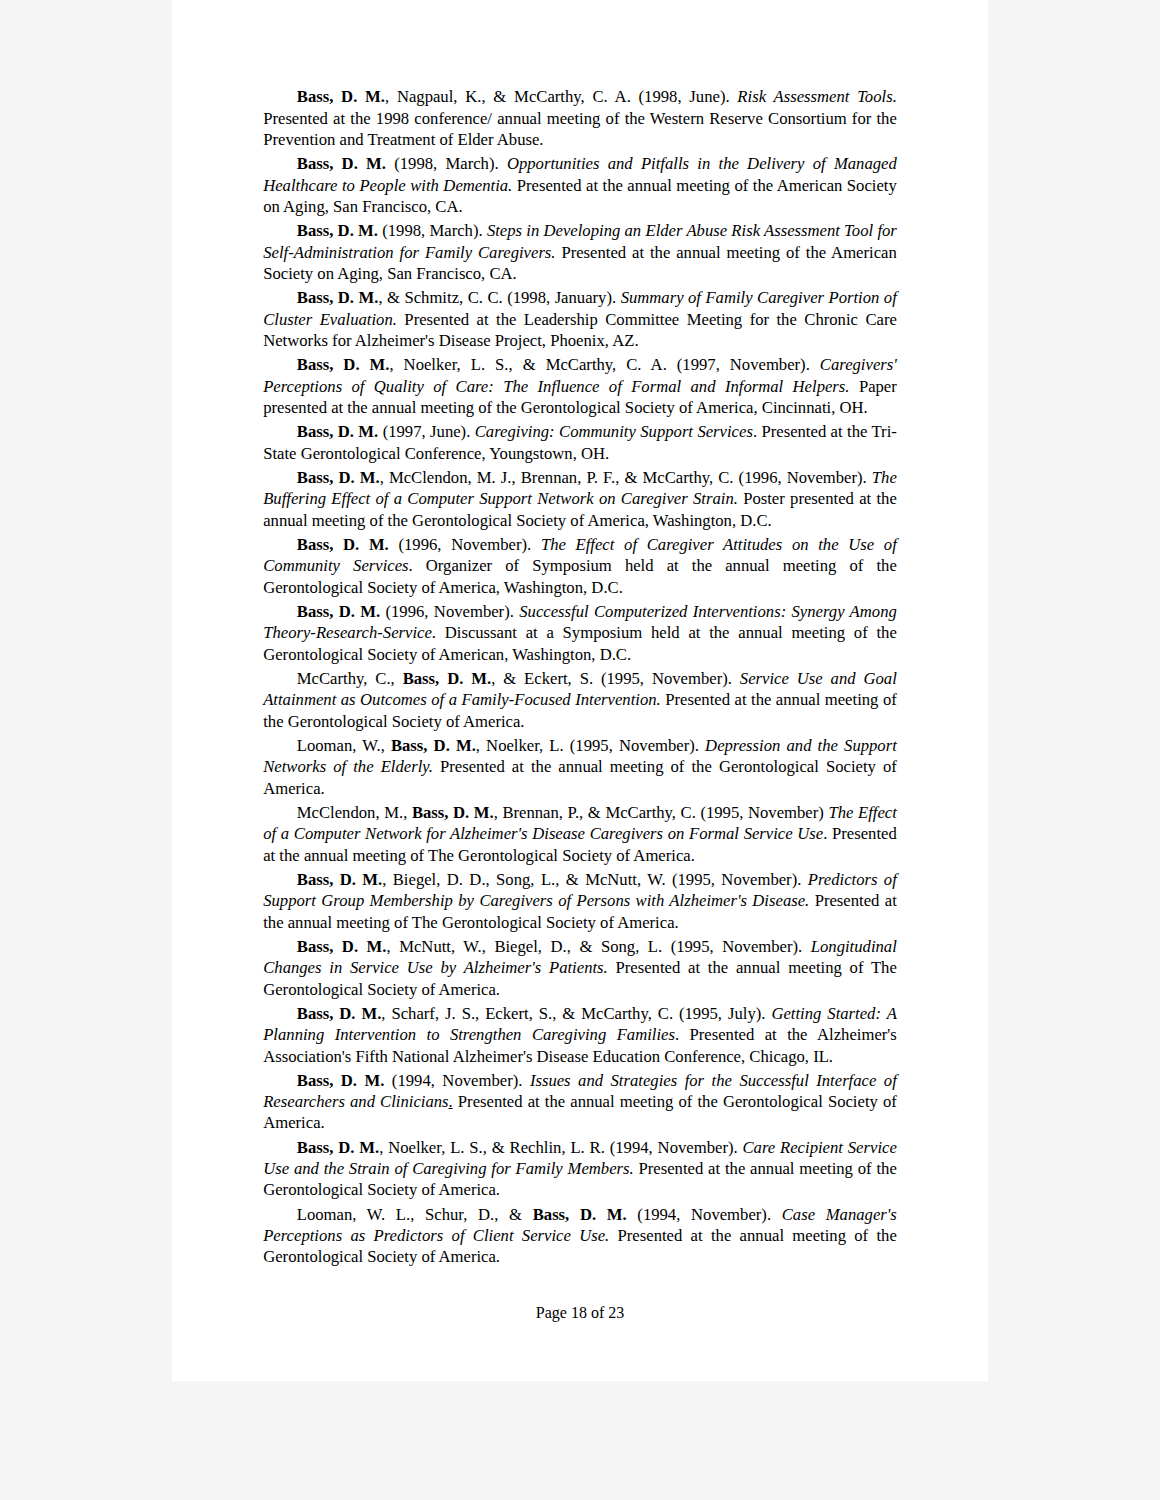Bass, D. M., Nagpaul, K., & McCarthy, C. A. (1998, June). Risk Assessment Tools. Presented at the 1998 conference/ annual meeting of the Western Reserve Consortium for the Prevention and Treatment of Elder Abuse.
Bass, D. M. (1998, March). Opportunities and Pitfalls in the Delivery of Managed Healthcare to People with Dementia. Presented at the annual meeting of the American Society on Aging, San Francisco, CA.
Bass, D. M. (1998, March). Steps in Developing an Elder Abuse Risk Assessment Tool for Self-Administration for Family Caregivers. Presented at the annual meeting of the American Society on Aging, San Francisco, CA.
Bass, D. M., & Schmitz, C. C. (1998, January). Summary of Family Caregiver Portion of Cluster Evaluation. Presented at the Leadership Committee Meeting for the Chronic Care Networks for Alzheimer's Disease Project, Phoenix, AZ.
Bass, D. M., Noelker, L. S., & McCarthy, C. A. (1997, November). Caregivers' Perceptions of Quality of Care: The Influence of Formal and Informal Helpers. Paper presented at the annual meeting of the Gerontological Society of America, Cincinnati, OH.
Bass, D. M. (1997, June). Caregiving: Community Support Services. Presented at the Tri-State Gerontological Conference, Youngstown, OH.
Bass, D. M., McClendon, M. J., Brennan, P. F., & McCarthy, C. (1996, November). The Buffering Effect of a Computer Support Network on Caregiver Strain. Poster presented at the annual meeting of the Gerontological Society of America, Washington, D.C.
Bass, D. M. (1996, November). The Effect of Caregiver Attitudes on the Use of Community Services. Organizer of Symposium held at the annual meeting of the Gerontological Society of America, Washington, D.C.
Bass, D. M. (1996, November). Successful Computerized Interventions: Synergy Among Theory-Research-Service. Discussant at a Symposium held at the annual meeting of the Gerontological Society of American, Washington, D.C.
McCarthy, C., Bass, D. M., & Eckert, S. (1995, November). Service Use and Goal Attainment as Outcomes of a Family-Focused Intervention. Presented at the annual meeting of the Gerontological Society of America.
Looman, W., Bass, D. M., Noelker, L. (1995, November). Depression and the Support Networks of the Elderly. Presented at the annual meeting of the Gerontological Society of America.
McClendon, M., Bass, D. M., Brennan, P., & McCarthy, C. (1995, November) The Effect of a Computer Network for Alzheimer's Disease Caregivers on Formal Service Use. Presented at the annual meeting of The Gerontological Society of America.
Bass, D. M., Biegel, D. D., Song, L., & McNutt, W. (1995, November). Predictors of Support Group Membership by Caregivers of Persons with Alzheimer's Disease. Presented at the annual meeting of The Gerontological Society of America.
Bass, D. M., McNutt, W., Biegel, D., & Song, L. (1995, November). Longitudinal Changes in Service Use by Alzheimer's Patients. Presented at the annual meeting of The Gerontological Society of America.
Bass, D. M., Scharf, J. S., Eckert, S., & McCarthy, C. (1995, July). Getting Started: A Planning Intervention to Strengthen Caregiving Families. Presented at the Alzheimer's Association's Fifth National Alzheimer's Disease Education Conference, Chicago, IL.
Bass, D. M. (1994, November). Issues and Strategies for the Successful Interface of Researchers and Clinicians. Presented at the annual meeting of the Gerontological Society of America.
Bass, D. M., Noelker, L. S., & Rechlin, L. R. (1994, November). Care Recipient Service Use and the Strain of Caregiving for Family Members. Presented at the annual meeting of the Gerontological Society of America.
Looman, W. L., Schur, D., & Bass, D. M. (1994, November). Case Manager's Perceptions as Predictors of Client Service Use. Presented at the annual meeting of the Gerontological Society of America.
Page 18 of 23